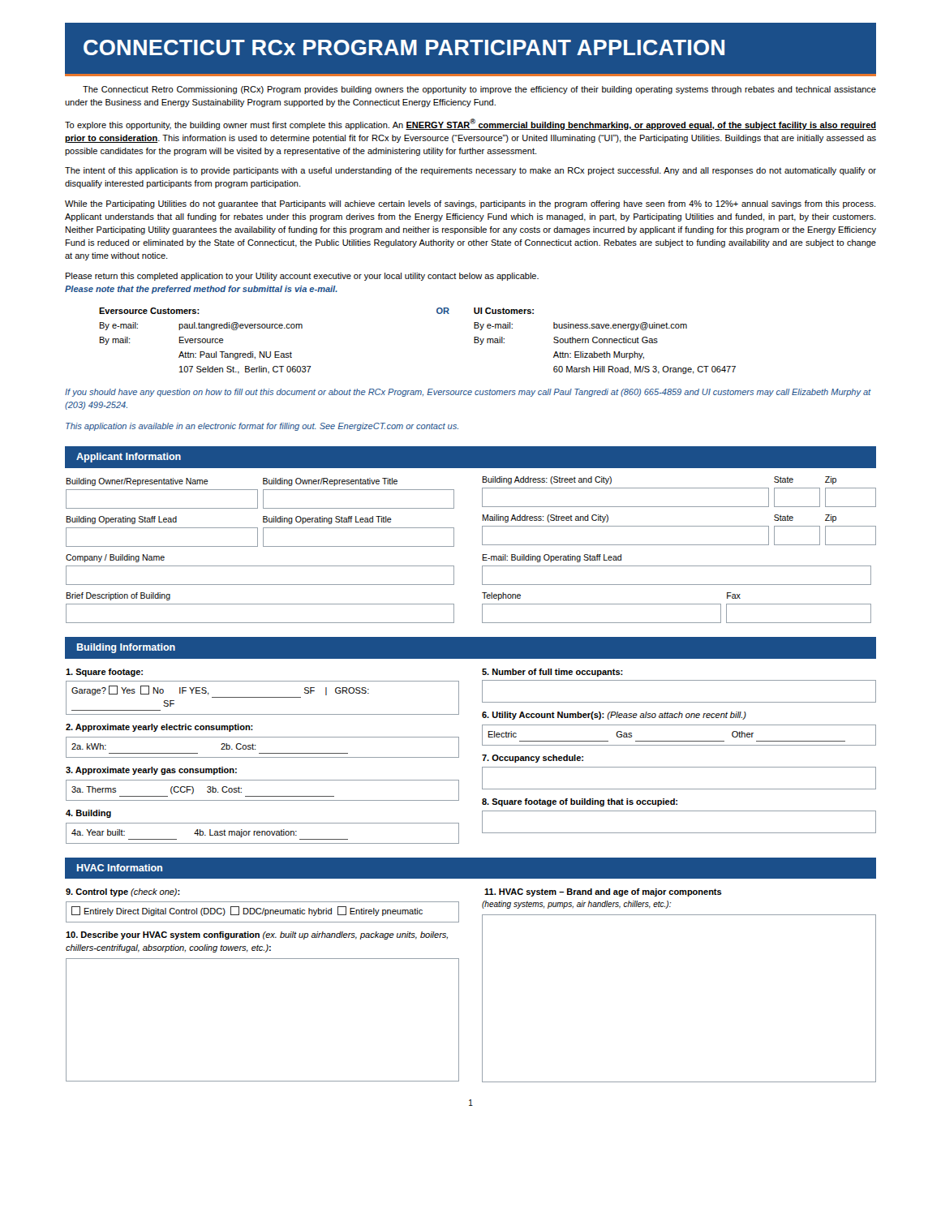CONNECTICUT RCx PROGRAM PARTICIPANT APPLICATION
The Connecticut Retro Commissioning (RCx) Program provides building owners the opportunity to improve the efficiency of their building operating systems through rebates and technical assistance under the Business and Energy Sustainability Program supported by the Connecticut Energy Efficiency Fund.
To explore this opportunity, the building owner must first complete this application. An ENERGY STAR® commercial building benchmarking, or approved equal, of the subject facility is also required prior to consideration. This information is used to determine potential fit for RCx by Eversource (“Eversource”) or United Illuminating (“UI”), the Participating Utilities. Buildings that are initially assessed as possible candidates for the program will be visited by a representative of the administering utility for further assessment.
The intent of this application is to provide participants with a useful understanding of the requirements necessary to make an RCx project successful. Any and all responses do not automatically qualify or disqualify interested participants from program participation.
While the Participating Utilities do not guarantee that Participants will achieve certain levels of savings, participants in the program offering have seen from 4% to 12%+ annual savings from this process. Applicant understands that all funding for rebates under this program derives from the Energy Efficiency Fund which is managed, in part, by Participating Utilities and funded, in part, by their customers. Neither Participating Utility guarantees the availability of funding for this program and neither is responsible for any costs or damages incurred by applicant if funding for this program or the Energy Efficiency Fund is reduced or eliminated by the State of Connecticut, the Public Utilities Regulatory Authority or other State of Connecticut action. Rebates are subject to funding availability and are subject to change at any time without notice.
Please return this completed application to your Utility account executive or your local utility contact below as applicable.
Please note that the preferred method for submittal is via e-mail.
| | Eversource Customers: | OR | UI Customers: |
| | By e-mail: | paul.tangredi@eversource.com | | By e-mail: | business.save.energy@uinet.com |
| | By mail: | Eversource | | By mail: | Southern Connecticut Gas |
| | | Attn: Paul Tangredi, NU East | | | Attn: Elizabeth Murphy, |
| | | 107 Selden St., Berlin, CT 06037 | | | 60 Marsh Hill Road, M/S 3, Orange, CT 06477 |
If you should have any question on how to fill out this document or about the RCx Program, Eversource customers may call Paul Tangredi at (860) 665-4859 and UI customers may call Elizabeth Murphy at (203) 499-2524.
This application is available in an electronic format for filling out. See EnergizeCT.com or contact us.
Applicant Information
| / Building Owner/Representative Name / Building Owner/Representative Title / / Building Operating Staff Lead / Building Operating Staff Lead Title / / Company / Building Name / / Brief Description of Building / | / Building Address: (Street and City) / State / Zip / / Mailing Address: (Street and City) / State / Zip / / E-mail: Building Operating Staff Lead / / Telephone / Fax / |
Building Information
| 1. Square footage: Garage? Yes No IF YES, SF / GROSS: SF 2. Approximate yearly electric consumption: 2a. kWh: 2b. Cost: 3. Approximate yearly gas consumption: 3a. Therms (CCF) 3b. Cost: 4. Building 4a. Year built: 4b. Last major renovation: | 5. Number of full time occupants: 6. Utility Account Number(s): (Please also attach one recent bill.) Electric Gas Other 7. Occupancy schedule: 8. Square footage of building that is occupied: |
HVAC Information
| 9. Control type (check one) : Entirely Direct Digital Control (DDC) DDC/pneumatic hybrid Entirely pneumatic 10. Describe your HVAC system configuration (ex. built up airhandlers, package units, boilers, chillers-centrifugal, absorption, cooling towers, etc.) : | 11. HVAC system – Brand and age of major components (heating systems, pumps, air handlers, chillers, etc.): |
1